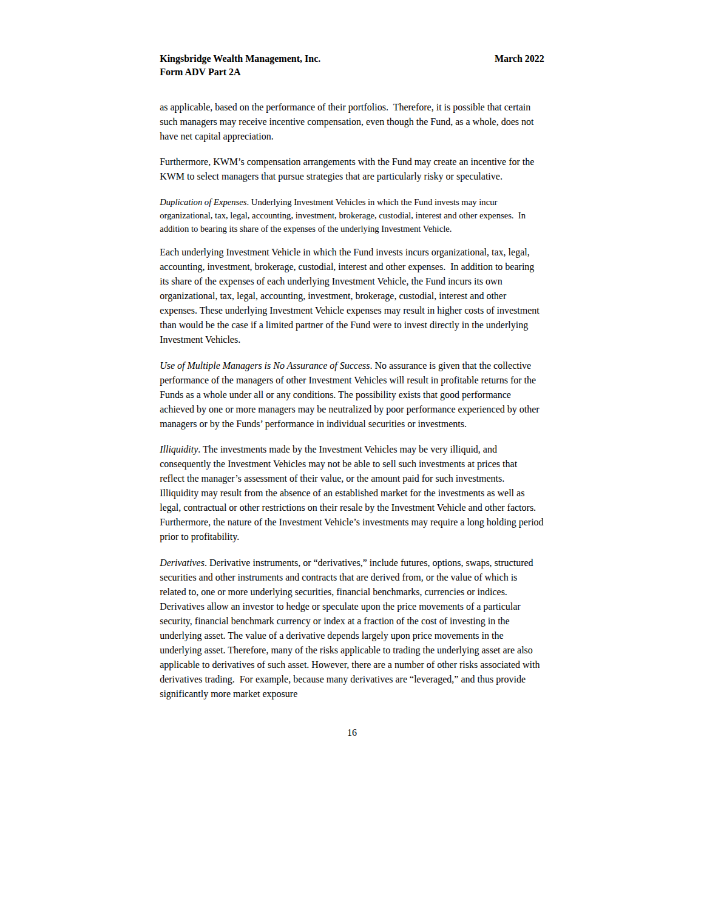Kingsbridge Wealth Management, Inc.
Form ADV Part 2A
March 2022
as applicable, based on the performance of their portfolios. Therefore, it is possible that certain such managers may receive incentive compensation, even though the Fund, as a whole, does not have net capital appreciation.
Furthermore, KWM’s compensation arrangements with the Fund may create an incentive for the KWM to select managers that pursue strategies that are particularly risky or speculative.
Duplication of Expenses. Underlying Investment Vehicles in which the Fund invests may incur organizational, tax, legal, accounting, investment, brokerage, custodial, interest and other expenses. In addition to bearing its share of the expenses of the underlying Investment Vehicle.
Each underlying Investment Vehicle in which the Fund invests incurs organizational, tax, legal, accounting, investment, brokerage, custodial, interest and other expenses. In addition to bearing its share of the expenses of each underlying Investment Vehicle, the Fund incurs its own organizational, tax, legal, accounting, investment, brokerage, custodial, interest and other expenses. These underlying Investment Vehicle expenses may result in higher costs of investment than would be the case if a limited partner of the Fund were to invest directly in the underlying Investment Vehicles.
Use of Multiple Managers is No Assurance of Success. No assurance is given that the collective performance of the managers of other Investment Vehicles will result in profitable returns for the Funds as a whole under all or any conditions. The possibility exists that good performance achieved by one or more managers may be neutralized by poor performance experienced by other managers or by the Funds’ performance in individual securities or investments.
Illiquidity. The investments made by the Investment Vehicles may be very illiquid, and consequently the Investment Vehicles may not be able to sell such investments at prices that reflect the manager’s assessment of their value, or the amount paid for such investments. Illiquidity may result from the absence of an established market for the investments as well as legal, contractual or other restrictions on their resale by the Investment Vehicle and other factors. Furthermore, the nature of the Investment Vehicle’s investments may require a long holding period prior to profitability.
Derivatives. Derivative instruments, or “derivatives,” include futures, options, swaps, structured securities and other instruments and contracts that are derived from, or the value of which is related to, one or more underlying securities, financial benchmarks, currencies or indices. Derivatives allow an investor to hedge or speculate upon the price movements of a particular security, financial benchmark currency or index at a fraction of the cost of investing in the underlying asset. The value of a derivative depends largely upon price movements in the underlying asset. Therefore, many of the risks applicable to trading the underlying asset are also applicable to derivatives of such asset. However, there are a number of other risks associated with derivatives trading. For example, because many derivatives are “leveraged,” and thus provide significantly more market exposure
16